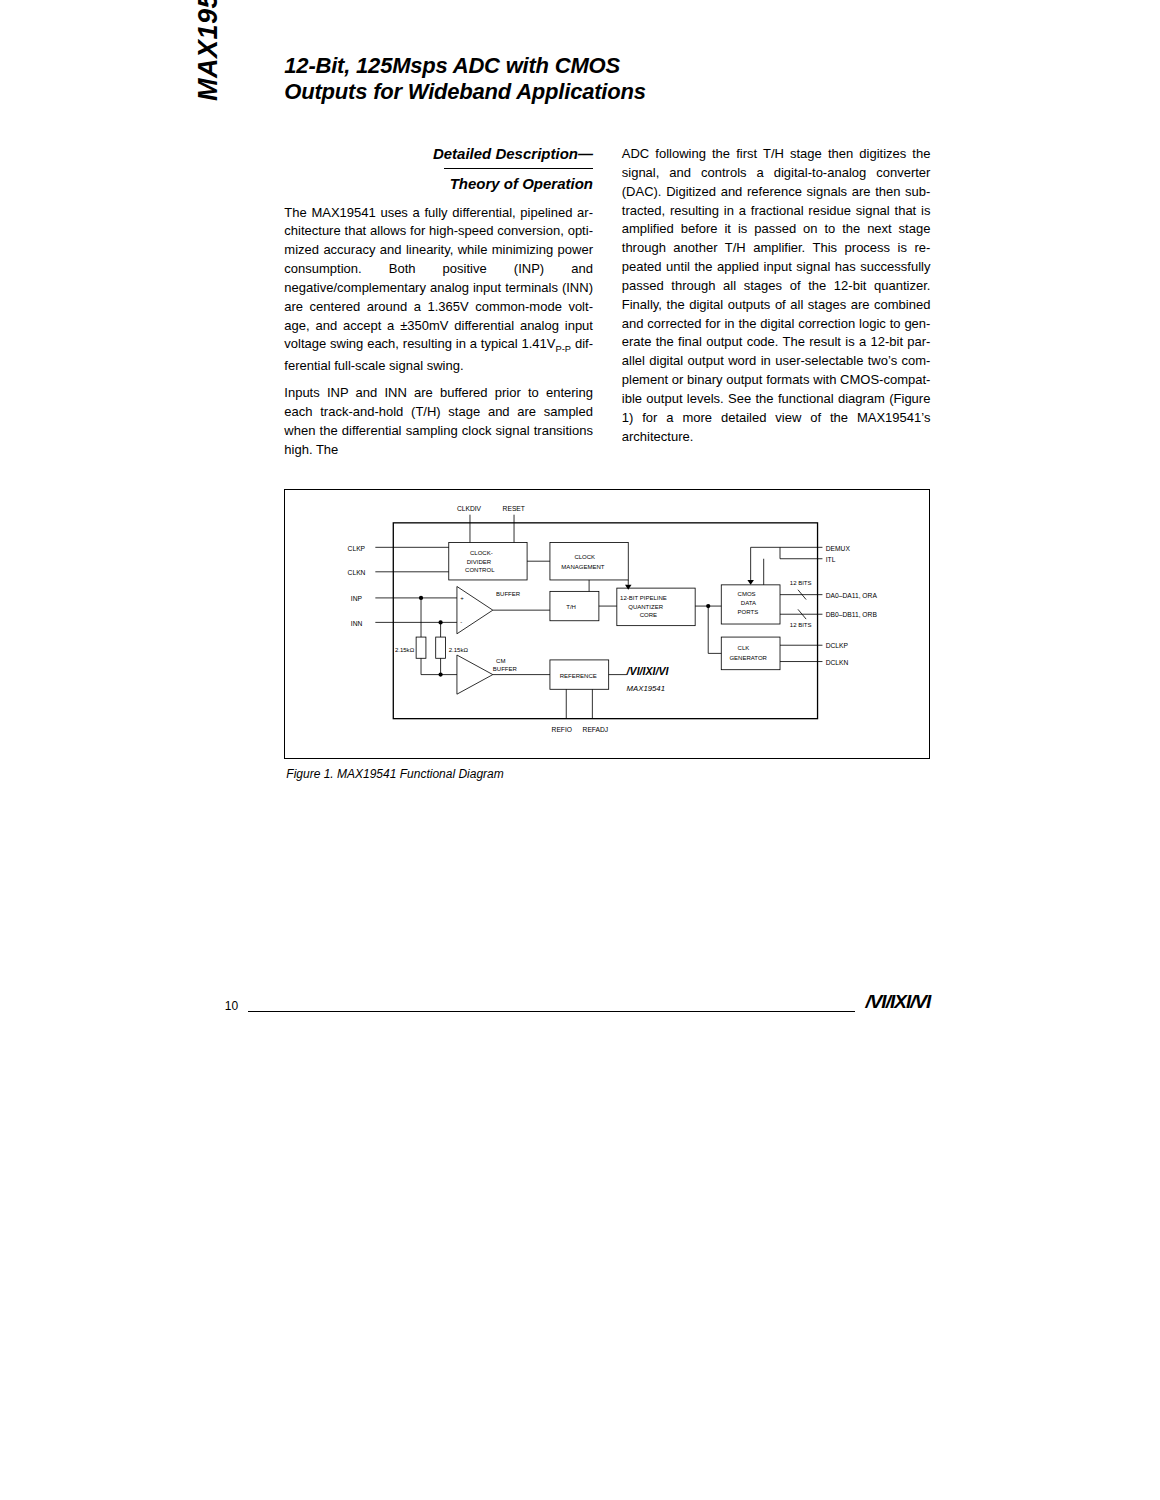MAX19541
12-Bit, 125Msps ADC with CMOS
Outputs for Wideband Applications
Detailed Description— Theory of Operation
The MAX19541 uses a fully differential, pipelined architecture that allows for high-speed conversion, optimized accuracy and linearity, while minimizing power consumption. Both positive (INP) and negative/complementary analog input terminals (INN) are centered around a 1.365V common-mode voltage, and accept a ±350mV differential analog input voltage swing each, resulting in a typical 1.41VP-P differential full-scale signal swing.
Inputs INP and INN are buffered prior to entering each track-and-hold (T/H) stage and are sampled when the differential sampling clock signal transitions high. The
ADC following the first T/H stage then digitizes the signal, and controls a digital-to-analog converter (DAC). Digitized and reference signals are then subtracted, resulting in a fractional residue signal that is amplified before it is passed on to the next stage through another T/H amplifier. This process is repeated until the applied input signal has successfully passed through all stages of the 12-bit quantizer. Finally, the digital outputs of all stages are combined and corrected for in the digital correction logic to generate the final output code. The result is a 12-bit parallel digital output word in user-selectable two’s complement or binary output formats with CMOS-compatible output levels. See the functional diagram (Figure 1) for a more detailed view of the MAX19541’s architecture.
CLKDIV RESET CLOCK- DIVIDER CONTROL CLOCK MANAGEMENT CLKP CLKN INP INN + - BUFFER 2.15kΩ 2.15kΩ CM BUFFER T/H 12-BIT PIPELINE QUANTIZER CORE CMOS DATA PORTS CLK GENERATOR DEMUX ITL 12 BITS DA0–DA11, ORA DB0–DB11, ORB 12 BITS DCLKP DCLKN REFERENCE REFIO REFADJ /VI/IXI/VI MAX19541
Figure 1. MAX19541 Functional Diagram
10
/VI/IXI/VI